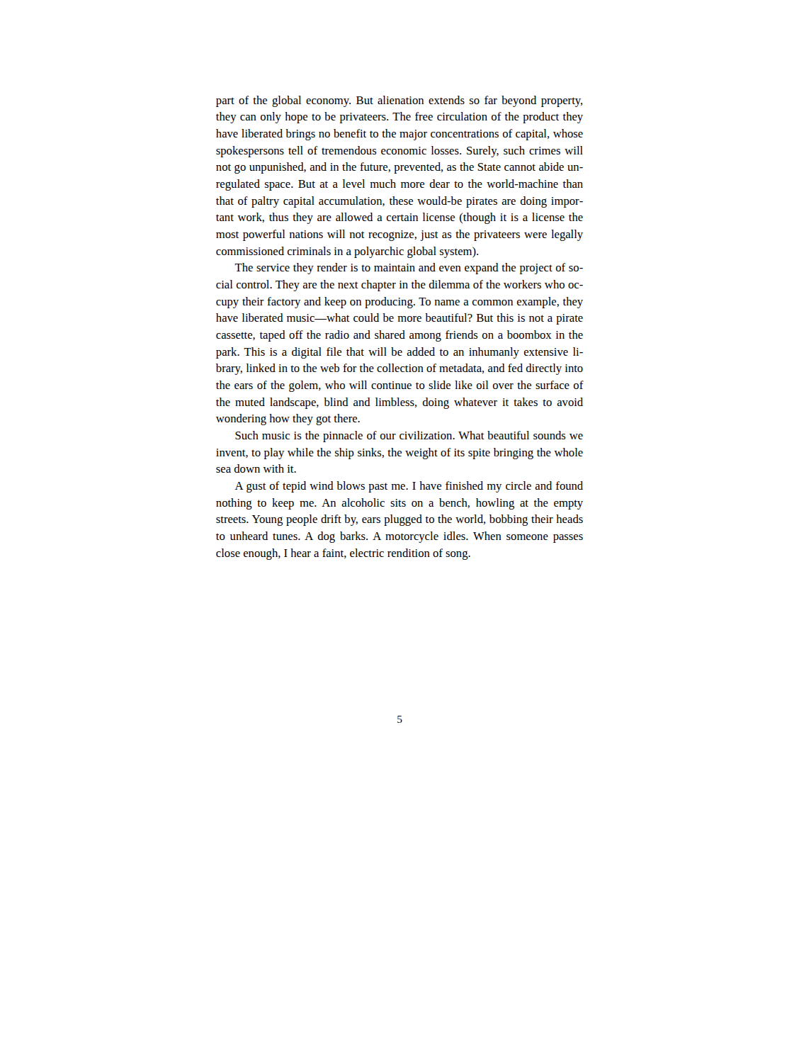part of the global economy. But alienation extends so far beyond property, they can only hope to be privateers. The free circulation of the product they have liberated brings no benefit to the major concentrations of capital, whose spokespersons tell of tremendous economic losses. Surely, such crimes will not go unpunished, and in the future, prevented, as the State cannot abide unregulated space. But at a level much more dear to the world-machine than that of paltry capital accumulation, these would-be pirates are doing important work, thus they are allowed a certain license (though it is a license the most powerful nations will not recognize, just as the privateers were legally commissioned criminals in a polyarchic global system).
The service they render is to maintain and even expand the project of social control. They are the next chapter in the dilemma of the workers who occupy their factory and keep on producing. To name a common example, they have liberated music—what could be more beautiful? But this is not a pirate cassette, taped off the radio and shared among friends on a boombox in the park. This is a digital file that will be added to an inhumanly extensive library, linked in to the web for the collection of metadata, and fed directly into the ears of the golem, who will continue to slide like oil over the surface of the muted landscape, blind and limbless, doing whatever it takes to avoid wondering how they got there.
Such music is the pinnacle of our civilization. What beautiful sounds we invent, to play while the ship sinks, the weight of its spite bringing the whole sea down with it.
A gust of tepid wind blows past me. I have finished my circle and found nothing to keep me. An alcoholic sits on a bench, howling at the empty streets. Young people drift by, ears plugged to the world, bobbing their heads to unheard tunes. A dog barks. A motorcycle idles. When someone passes close enough, I hear a faint, electric rendition of song.
5